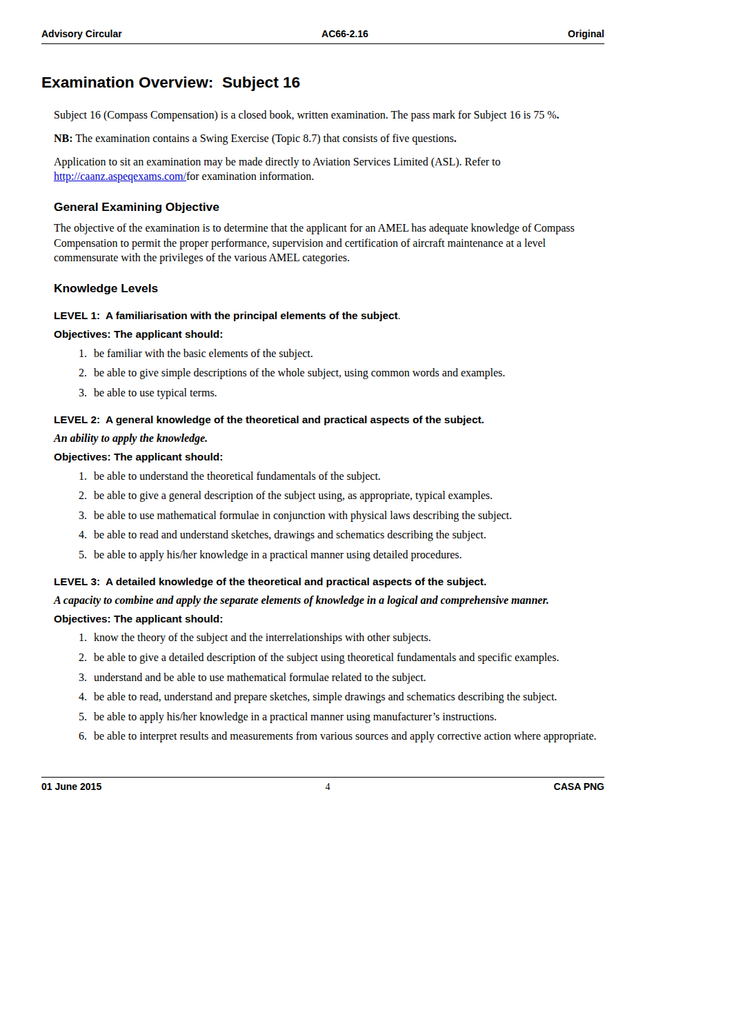Advisory Circular AC66-2.16 Original
Examination Overview: Subject 16
Subject 16 (Compass Compensation) is a closed book, written examination. The pass mark for Subject 16 is 75 %.
NB: The examination contains a Swing Exercise (Topic 8.7) that consists of five questions.
Application to sit an examination may be made directly to Aviation Services Limited (ASL). Refer to http://caanz.aspeqexams.com/for examination information.
General Examining Objective
The objective of the examination is to determine that the applicant for an AMEL has adequate knowledge of Compass Compensation to permit the proper performance, supervision and certification of aircraft maintenance at a level commensurate with the privileges of the various AMEL categories.
Knowledge Levels
LEVEL 1: A familiarisation with the principal elements of the subject.
Objectives: The applicant should:
be familiar with the basic elements of the subject.
be able to give simple descriptions of the whole subject, using common words and examples.
be able to use typical terms.
LEVEL 2: A general knowledge of the theoretical and practical aspects of the subject.
An ability to apply the knowledge.
Objectives: The applicant should:
be able to understand the theoretical fundamentals of the subject.
be able to give a general description of the subject using, as appropriate, typical examples.
be able to use mathematical formulae in conjunction with physical laws describing the subject.
be able to read and understand sketches, drawings and schematics describing the subject.
be able to apply his/her knowledge in a practical manner using detailed procedures.
LEVEL 3: A detailed knowledge of the theoretical and practical aspects of the subject.
A capacity to combine and apply the separate elements of knowledge in a logical and comprehensive manner.
Objectives: The applicant should:
know the theory of the subject and the interrelationships with other subjects.
be able to give a detailed description of the subject using theoretical fundamentals and specific examples.
understand and be able to use mathematical formulae related to the subject.
be able to read, understand and prepare sketches, simple drawings and schematics describing the subject.
be able to apply his/her knowledge in a practical manner using manufacturer’s instructions.
be able to interpret results and measurements from various sources and apply corrective action where appropriate.
01 June 2015 4 CASA PNG